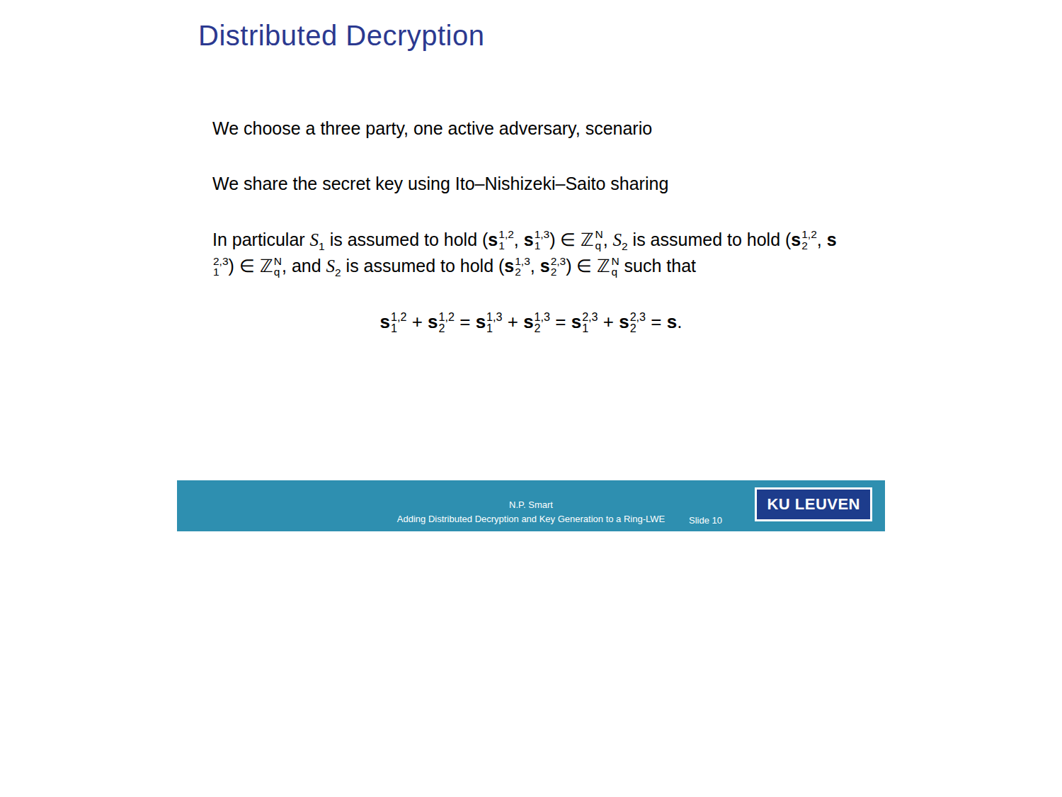Distributed Decryption
We choose a three party, one active adversary, scenario
We share the secret key using Ito–Nishizeki–Saito sharing
In particular S1 is assumed to hold (s 1,21, s 1,31) ∈ ℤNq, S2 is assumed to hold (s 1,22, s 2,31) ∈ ℤNq, and S2 is assumed to hold (s 1,32, s 2,32) ∈ ℤNq such that
s 1,21 + s 1,22 = s 1,31 + s 1,32 = s 2,31 + s 2,32 = s.
N.P. Smart Adding Distributed Decryption and Key Generation to a Ring-LWE
Slide 10
KU LEUVEN